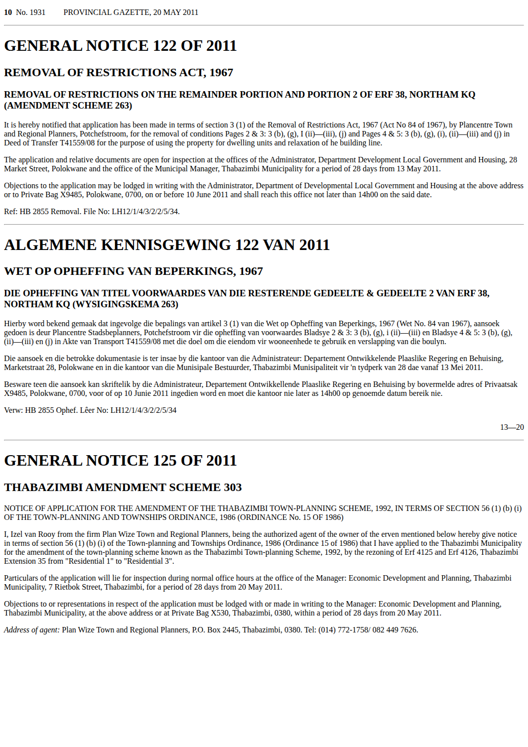10 No. 1931 PROVINCIAL GAZETTE, 20 MAY 2011
GENERAL NOTICE 122 OF 2011
REMOVAL OF RESTRICTIONS ACT, 1967
REMOVAL OF RESTRICTIONS ON THE REMAINDER PORTION AND PORTION 2 OF ERF 38, NORTHAM KQ
(AMENDMENT SCHEME 263)
It is hereby notified that application has been made in terms of section 3 (1) of the Removal of Restrictions Act, 1967 (Act No 84 of 1967), by Plancentre Town and Regional Planners, Potchefstroom, for the removal of conditions Pages 2 & 3: 3 (b), (g), I (ii)—(iii), (j) and Pages 4 & 5: 3 (b), (g), (i), (ii)—(iii) and (j) in Deed of Transfer T41559/08 for the purpose of using the property for dwelling units and relaxation of he building line.
The application and relative documents are open for inspection at the offices of the Administrator, Department Development Local Government and Housing, 28 Market Street, Polokwane and the office of the Municipal Manager, Thabazimbi Municipality for a period of 28 days from 13 May 2011.
Objections to the application may be lodged in writing with the Administrator, Department of Developmental Local Government and Housing at the above address or to Private Bag X9485, Polokwane, 0700, on or before 10 June 2011 and shall reach this office not later than 14h00 on the said date.
Ref: HB 2855 Removal. File No: LH12/1/4/3/2/2/5/34.
ALGEMENE KENNISGEWING 122 VAN 2011
WET OP OPHEFFING VAN BEPERKINGS, 1967
DIE OPHEFFING VAN TITEL VOORWAARDES VAN DIE RESTERENDE GEDEELTE & GEDEELTE 2 VAN ERF 38, NORTHAM KQ (WYSIGINGSKEMA 263)
Hierby word bekend gemaak dat ingevolge die bepalings van artikel 3 (1) van die Wet op Opheffing van Beperkings, 1967 (Wet No. 84 van 1967), aansoek gedoen is deur Plancentre Stadsbeplanners, Potchefstroom vir die opheffing van voorwaardes Bladsye 2 & 3: 3 (b), (g), i (ii)—(iii) en Bladsye 4 & 5: 3 (b), (g), (ii)—(iii) en (j) in Akte van Transport T41559/08 met die doel om die eiendom vir wooneenhede te gebruik en verslapping van die boulyn.
Die aansoek en die betrokke dokumentasie is ter insae by die kantoor van die Administrateur: Departement Ontwikkelende Plaaslike Regering en Behuising, Marketstraat 28, Polokwane en in die kantoor van die Munisipale Bestuurder, Thabazimbi Munisipaliteit vir 'n tydperk van 28 dae vanaf 13 Mei 2011.
Besware teen die aansoek kan skriftelik by die Administrateur, Departement Ontwikkellende Plaaslike Regering en Behuising by bovermelde adres of Privaatsak X9485, Polokwane, 0700, voor of op 10 Junie 2011 ingedien word en moet die kantoor nie later as 14h00 op genoemde datum bereik nie.
Verw: HB 2855 Ophef. Lêer No: LH12/1/4/3/2/2/5/34
13—20
GENERAL NOTICE 125 OF 2011
THABAZIMBI AMENDMENT SCHEME 303
NOTICE OF APPLICATION FOR THE AMENDMENT OF THE THABAZIMBI TOWN-PLANNING SCHEME, 1992, IN TERMS OF SECTION 56 (1) (b) (i) OF THE TOWN-PLANNING AND TOWNSHIPS ORDINANCE, 1986 (ORDINANCE No. 15 OF 1986)
I, Izel van Rooy from the firm Plan Wize Town and Regional Planners, being the authorized agent of the owner of the erven mentioned below hereby give notice in terms of section 56 (1) (b) (i) of the Town-planning and Townships Ordinance, 1986 (Ordinance 15 of 1986) that I have applied to the Thabazimbi Municipality for the amendment of the town-planning scheme known as the Thabazimbi Town-planning Scheme, 1992, by the rezoning of Erf 4125 and Erf 4126, Thabazimbi Extension 35 from "Residential 1" to "Residential 3".
Particulars of the application will lie for inspection during normal office hours at the office of the Manager: Economic Development and Planning, Thabazimbi Municipality, 7 Rietbok Street, Thabazimbi, for a period of 28 days from 20 May 2011.
Objections to or representations in respect of the application must be lodged with or made in writing to the Manager: Economic Development and Planning, Thabazimbi Municipality, at the above address or at Private Bag X530, Thabazimbi, 0380, within a period of 28 days from 20 May 2011.
Address of agent: Plan Wize Town and Regional Planners, P.O. Box 2445, Thabazimbi, 0380. Tel: (014) 772-1758/ 082 449 7626.